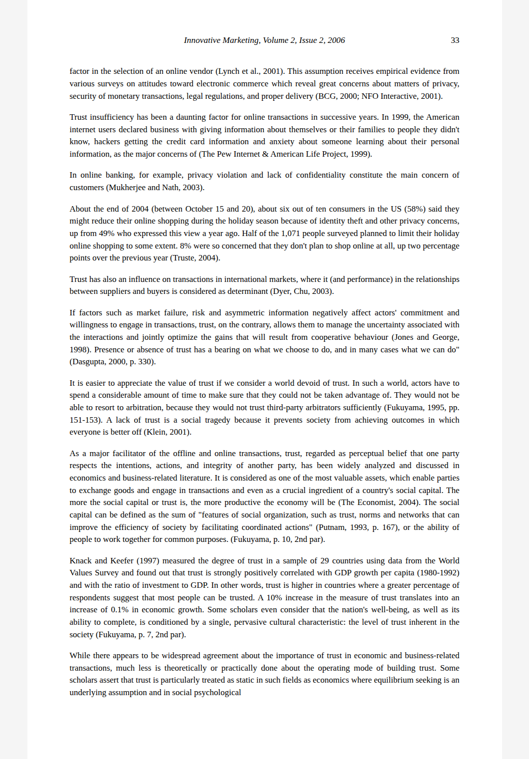Innovative Marketing, Volume 2, Issue 2, 2006 33
factor in the selection of an online vendor (Lynch et al., 2001). This assumption receives empirical evidence from various surveys on attitudes toward electronic commerce which reveal great concerns about matters of privacy, security of monetary transactions, legal regulations, and proper delivery (BCG, 2000; NFO Interactive, 2001).
Trust insufficiency has been a daunting factor for online transactions in successive years. In 1999, the American internet users declared business with giving information about themselves or their families to people they didn't know, hackers getting the credit card information and anxiety about someone learning about their personal information, as the major concerns of (The Pew Internet & American Life Project, 1999).
In online banking, for example, privacy violation and lack of confidentiality constitute the main concern of customers (Mukherjee and Nath, 2003).
About the end of 2004 (between October 15 and 20), about six out of ten consumers in the US (58%) said they might reduce their online shopping during the holiday season because of identity theft and other privacy concerns, up from 49% who expressed this view a year ago. Half of the 1,071 people surveyed planned to limit their holiday online shopping to some extent. 8% were so concerned that they don't plan to shop online at all, up two percentage points over the previous year (Truste, 2004).
Trust has also an influence on transactions in international markets, where it (and performance) in the relationships between suppliers and buyers is considered as determinant (Dyer, Chu, 2003).
If factors such as market failure, risk and asymmetric information negatively affect actors' commitment and willingness to engage in transactions, trust, on the contrary, allows them to manage the uncertainty associated with the interactions and jointly optimize the gains that will result from cooperative behaviour (Jones and George, 1998). Presence or absence of trust has a bearing on what we choose to do, and in many cases what we can do" (Dasgupta, 2000, p. 330).
It is easier to appreciate the value of trust if we consider a world devoid of trust. In such a world, actors have to spend a considerable amount of time to make sure that they could not be taken advantage of. They would not be able to resort to arbitration, because they would not trust third-party arbitrators sufficiently (Fukuyama, 1995, pp. 151-153). A lack of trust is a social tragedy because it prevents society from achieving outcomes in which everyone is better off (Klein, 2001).
As a major facilitator of the offline and online transactions, trust, regarded as perceptual belief that one party respects the intentions, actions, and integrity of another party, has been widely analyzed and discussed in economics and business-related literature. It is considered as one of the most valuable assets, which enable parties to exchange goods and engage in transactions and even as a crucial ingredient of a country's social capital. The more the social capital or trust is, the more productive the economy will be (The Economist, 2004). The social capital can be defined as the sum of "features of social organization, such as trust, norms and networks that can improve the efficiency of society by facilitating coordinated actions" (Putnam, 1993, p. 167), or the ability of people to work together for common purposes. (Fukuyama, p. 10, 2nd par).
Knack and Keefer (1997) measured the degree of trust in a sample of 29 countries using data from the World Values Survey and found out that trust is strongly positively correlated with GDP growth per capita (1980-1992) and with the ratio of investment to GDP. In other words, trust is higher in countries where a greater percentage of respondents suggest that most people can be trusted. A 10% increase in the measure of trust translates into an increase of 0.1% in economic growth. Some scholars even consider that the nation's well-being, as well as its ability to complete, is conditioned by a single, pervasive cultural characteristic: the level of trust inherent in the society (Fukuyama, p. 7, 2nd par).
While there appears to be widespread agreement about the importance of trust in economic and business-related transactions, much less is theoretically or practically done about the operating mode of building trust. Some scholars assert that trust is particularly treated as static in such fields as economics where equilibrium seeking is an underlying assumption and in social psychological